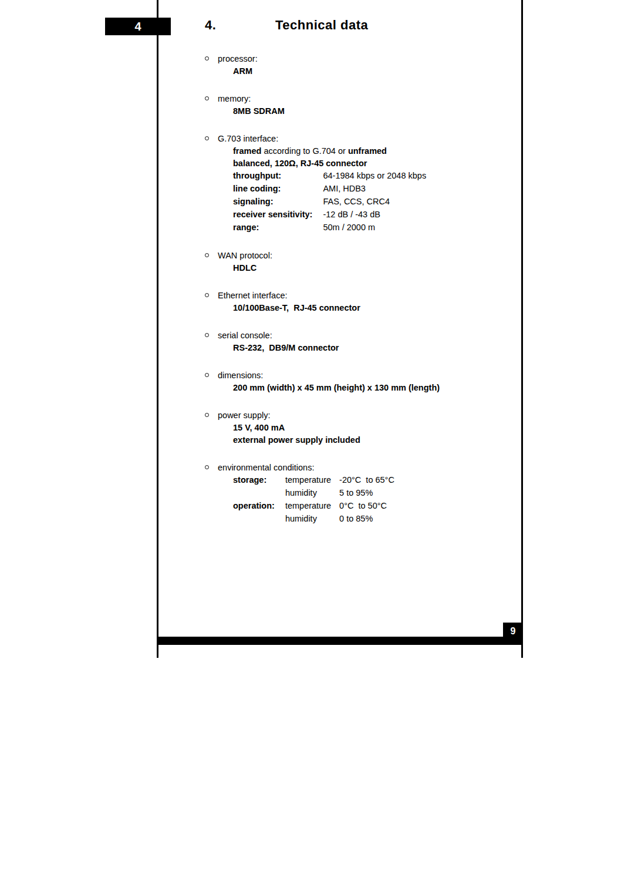4
4. Technical data
processor: ARM
memory: 8MB SDRAM
G.703 interface: framed according to G.704 or unframed balanced, 120Ω, RJ-45 connector
| throughput: | 64-1984 kbps or 2048 kbps |
| line coding: | AMI, HDB3 |
| signaling: | FAS, CCS, CRC4 |
| receiver sensitivity: | -12 dB / -43 dB |
| range: | 50m / 2000 m |
WAN protocol: HDLC
Ethernet interface: 10/100Base-T, RJ-45 connector
serial console: RS-232, DB9/M connector
dimensions: 200 mm (width) x 45 mm (height) x 130 mm (length)
power supply: 15 V, 400 mA external power supply included
environmental conditions:
| storage: | temperature | -20°C to 65°C |
| | humidity | 5 to 95% |
| operation: | temperature | 0°C to 50°C |
| | humidity | 0 to 85% |
9